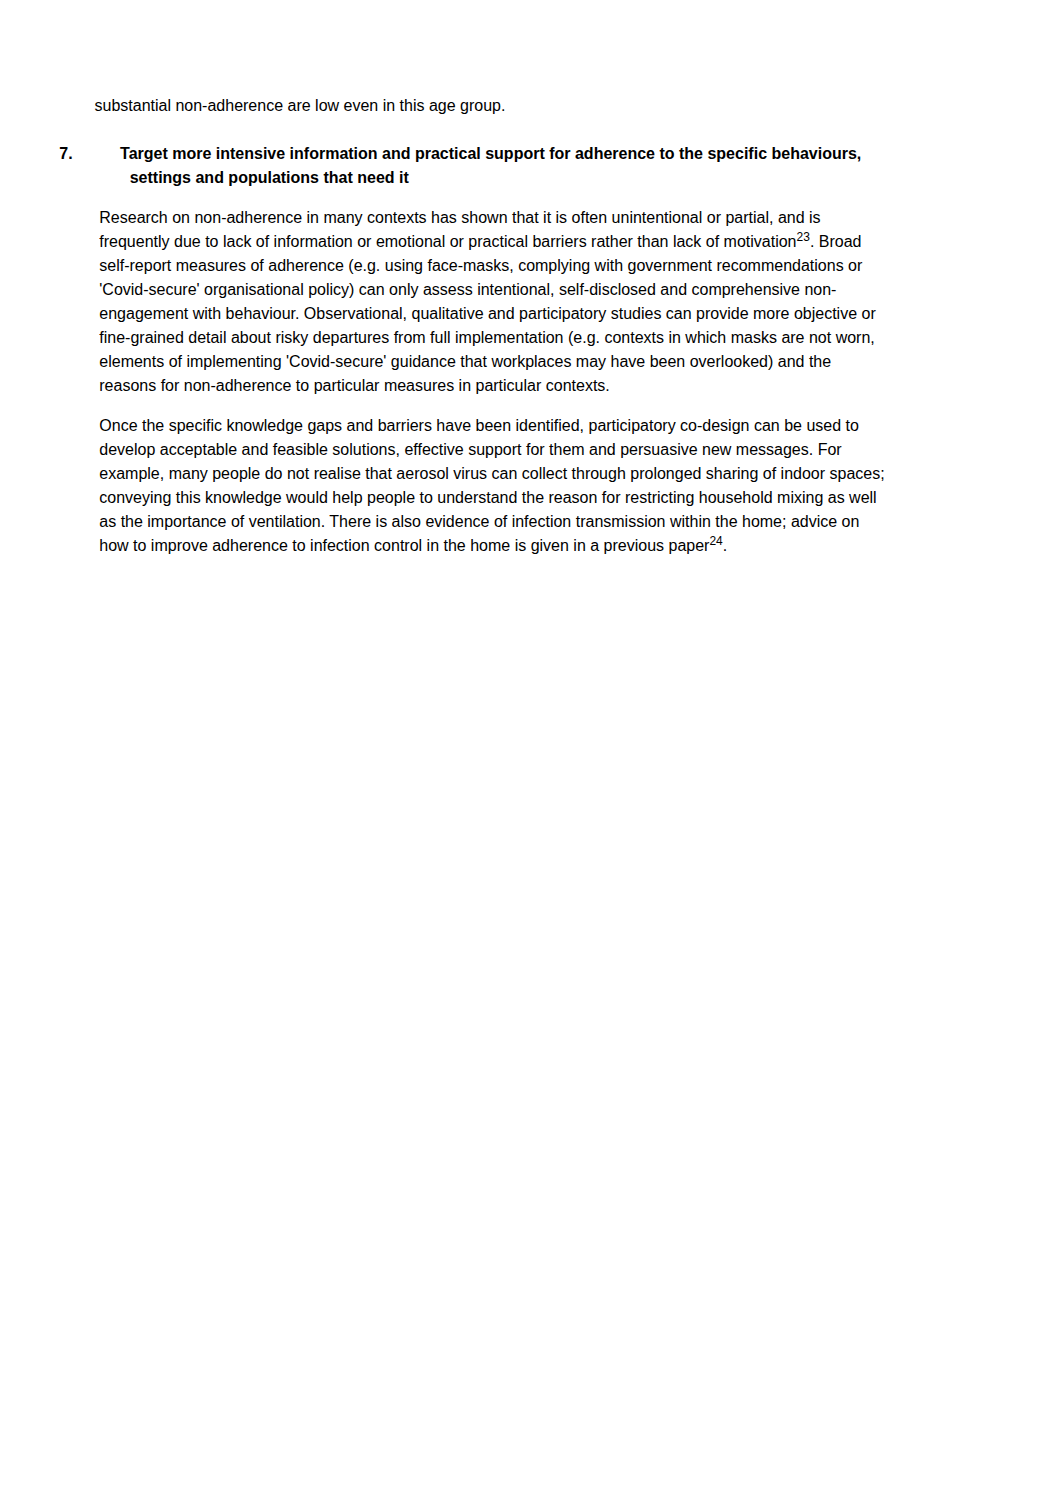substantial non-adherence are low even in this age group.
7. Target more intensive information and practical support for adherence to the specific behaviours, settings and populations that need it
Research on non-adherence in many contexts has shown that it is often unintentional or partial, and is frequently due to lack of information or emotional or practical barriers rather than lack of motivation23. Broad self-report measures of adherence (e.g. using face-masks, complying with government recommendations or 'Covid-secure' organisational policy) can only assess intentional, self-disclosed and comprehensive non-engagement with behaviour. Observational, qualitative and participatory studies can provide more objective or fine-grained detail about risky departures from full implementation (e.g. contexts in which masks are not worn, elements of implementing 'Covid-secure' guidance that workplaces may have been overlooked) and the reasons for non-adherence to particular measures in particular contexts.
Once the specific knowledge gaps and barriers have been identified, participatory co-design can be used to develop acceptable and feasible solutions, effective support for them and persuasive new messages. For example, many people do not realise that aerosol virus can collect through prolonged sharing of indoor spaces; conveying this knowledge would help people to understand the reason for restricting household mixing as well as the importance of ventilation. There is also evidence of infection transmission within the home; advice on how to improve adherence to infection control in the home is given in a previous paper24.